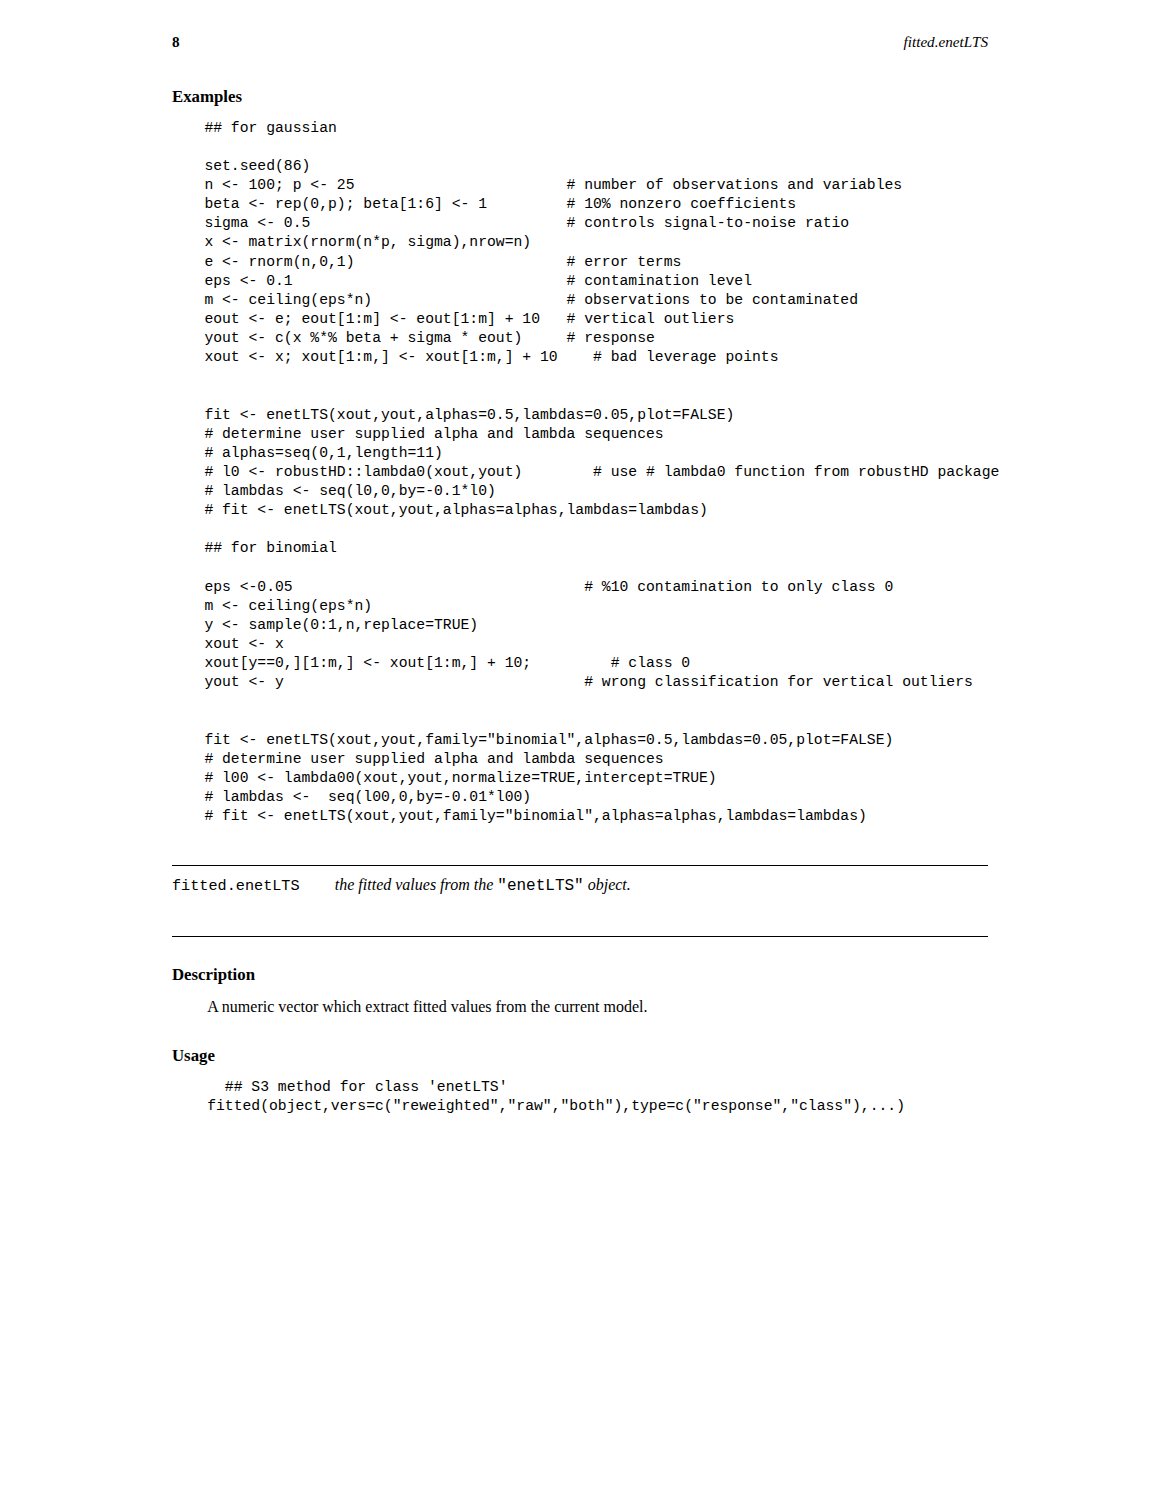8 fitted.enetLTS
Examples
## for gaussian

set.seed(86)
n <- 100; p <- 25                        # number of observations and variables
beta <- rep(0,p); beta[1:6] <- 1         # 10% nonzero coefficients
sigma <- 0.5                             # controls signal-to-noise ratio
x <- matrix(rnorm(n*p, sigma),nrow=n)
e <- rnorm(n,0,1)                        # error terms
eps <- 0.1                               # contamination level
m <- ceiling(eps*n)                      # observations to be contaminated
eout <- e; eout[1:m] <- eout[1:m] + 10   # vertical outliers
yout <- c(x %*% beta + sigma * eout)     # response
xout <- x; xout[1:m,] <- xout[1:m,] + 10    # bad leverage points


fit <- enetLTS(xout,yout,alphas=0.5,lambdas=0.05,plot=FALSE)
# determine user supplied alpha and lambda sequences
# alphas=seq(0,1,length=11)
# l0 <- robustHD::lambda0(xout,yout)        # use # lambda0 function from robustHD package
# lambdas <- seq(l0,0,by=-0.1*l0)
# fit <- enetLTS(xout,yout,alphas=alphas,lambdas=lambdas)

## for binomial

eps <-0.05                                 # %10 contamination to only class 0
m <- ceiling(eps*n)
y <- sample(0:1,n,replace=TRUE)
xout <- x
xout[y==0,][1:m,] <- xout[1:m,] + 10;         # class 0
yout <- y                                  # wrong classification for vertical outliers


fit <- enetLTS(xout,yout,family="binomial",alphas=0.5,lambdas=0.05,plot=FALSE)
# determine user supplied alpha and lambda sequences
# l00 <- lambda00(xout,yout,normalize=TRUE,intercept=TRUE)
# lambdas <-  seq(l00,0,by=-0.01*l00)
# fit <- enetLTS(xout,yout,family="binomial",alphas=alphas,lambdas=lambdas)
fitted.enetLTS the fitted values from the "enetLTS" object.
Description
A numeric vector which extract fitted values from the current model.
Usage
## S3 method for class 'enetLTS' fitted(object,vers=c("reweighted","raw","both"),type=c("response","class"),...)